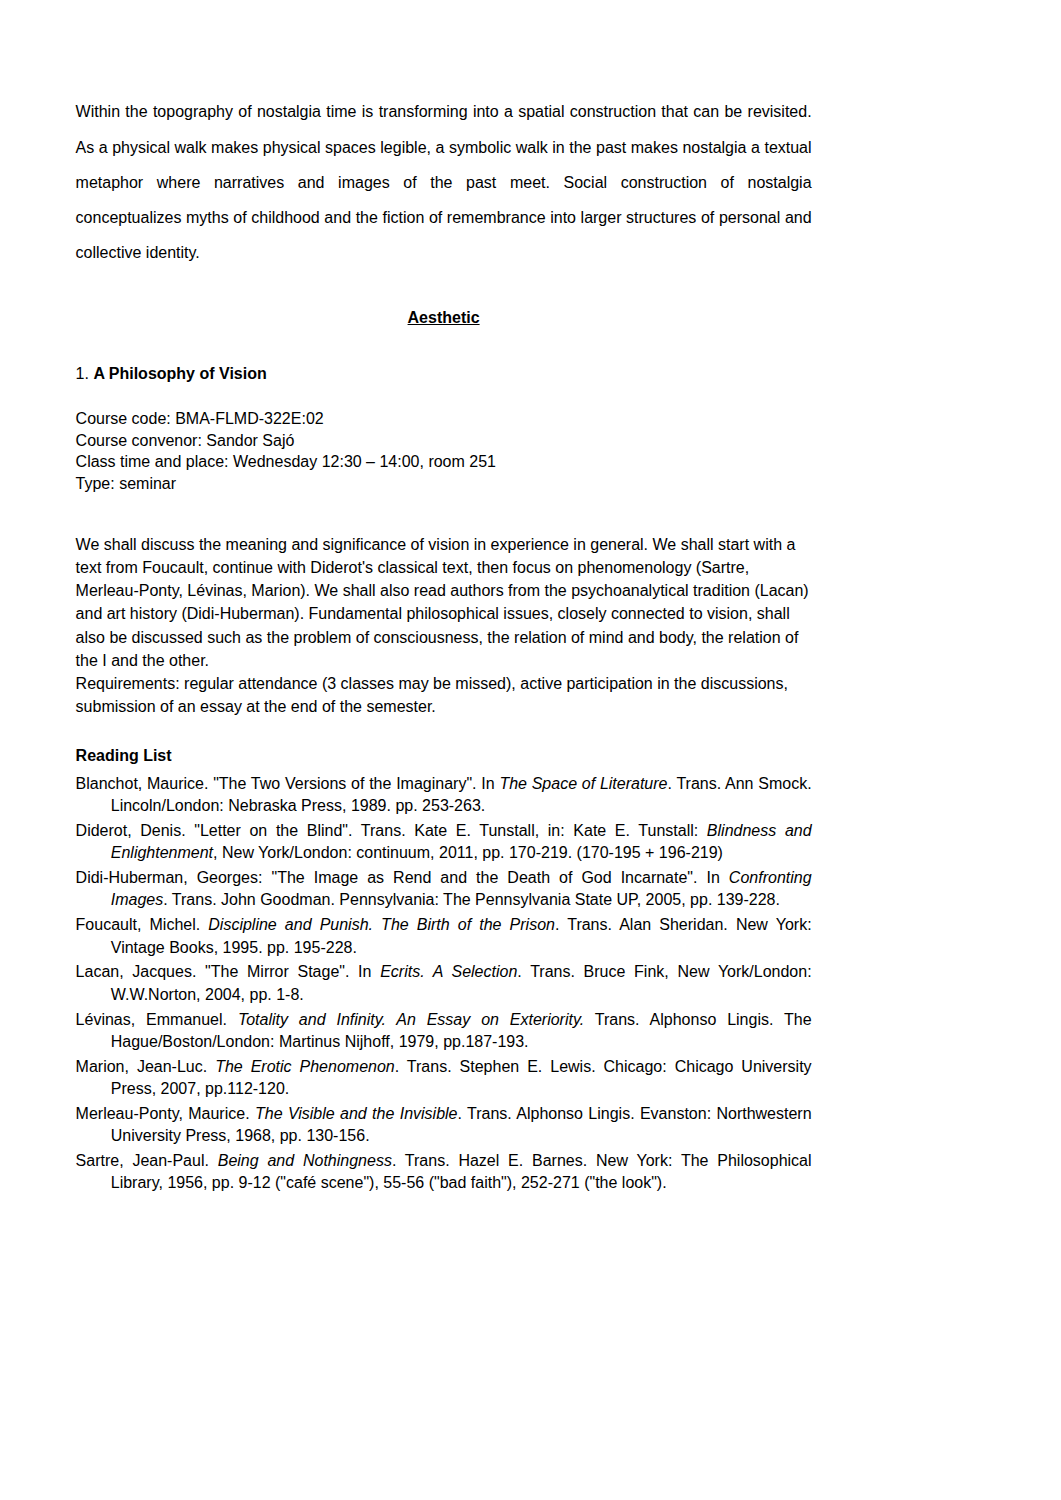Within the topography of nostalgia time is transforming into a spatial construction that can be revisited. As a physical walk makes physical spaces legible, a symbolic walk in the past makes nostalgia a textual metaphor where narratives and images of the past meet. Social construction of nostalgia conceptualizes myths of childhood and the fiction of remembrance into larger structures of personal and collective identity.
Aesthetic
1. A Philosophy of Vision
Course code: BMA-FLMD-322E:02
Course convenor: Sandor Sajó
Class time and place: Wednesday 12:30 – 14:00, room 251
Type: seminar
We shall discuss the meaning and significance of vision in experience in general. We shall start with a text from Foucault, continue with Diderot's classical text, then focus on phenomenology (Sartre, Merleau-Ponty, Lévinas, Marion). We shall also read authors from the psychoanalytical tradition (Lacan) and art history (Didi-Huberman). Fundamental philosophical issues, closely connected to vision, shall also be discussed such as the problem of consciousness, the relation of mind and body, the relation of the I and the other.
Requirements: regular attendance (3 classes may be missed), active participation in the discussions, submission of an essay at the end of the semester.
Reading List
Blanchot, Maurice. "The Two Versions of the Imaginary". In The Space of Literature. Trans. Ann Smock. Lincoln/London: Nebraska Press, 1989. pp. 253-263.
Diderot, Denis. "Letter on the Blind". Trans. Kate E. Tunstall, in: Kate E. Tunstall: Blindness and Enlightenment, New York/London: continuum, 2011, pp. 170-219. (170-195 + 196-219)
Didi-Huberman, Georges: "The Image as Rend and the Death of God Incarnate". In Confronting Images. Trans. John Goodman. Pennsylvania: The Pennsylvania State UP, 2005, pp. 139-228.
Foucault, Michel. Discipline and Punish. The Birth of the Prison. Trans. Alan Sheridan. New York: Vintage Books, 1995. pp. 195-228.
Lacan, Jacques. "The Mirror Stage". In Ecrits. A Selection. Trans. Bruce Fink, New York/London: W.W.Norton, 2004, pp. 1-8.
Lévinas, Emmanuel. Totality and Infinity. An Essay on Exteriority. Trans. Alphonso Lingis. The Hague/Boston/London: Martinus Nijhoff, 1979, pp.187-193.
Marion, Jean-Luc. The Erotic Phenomenon. Trans. Stephen E. Lewis. Chicago: Chicago University Press, 2007, pp.112-120.
Merleau-Ponty, Maurice. The Visible and the Invisible. Trans. Alphonso Lingis. Evanston: Northwestern University Press, 1968, pp. 130-156.
Sartre, Jean-Paul. Being and Nothingness. Trans. Hazel E. Barnes. New York: The Philosophical Library, 1956, pp. 9-12 ("café scene"), 55-56 ("bad faith"), 252-271 ("the look").